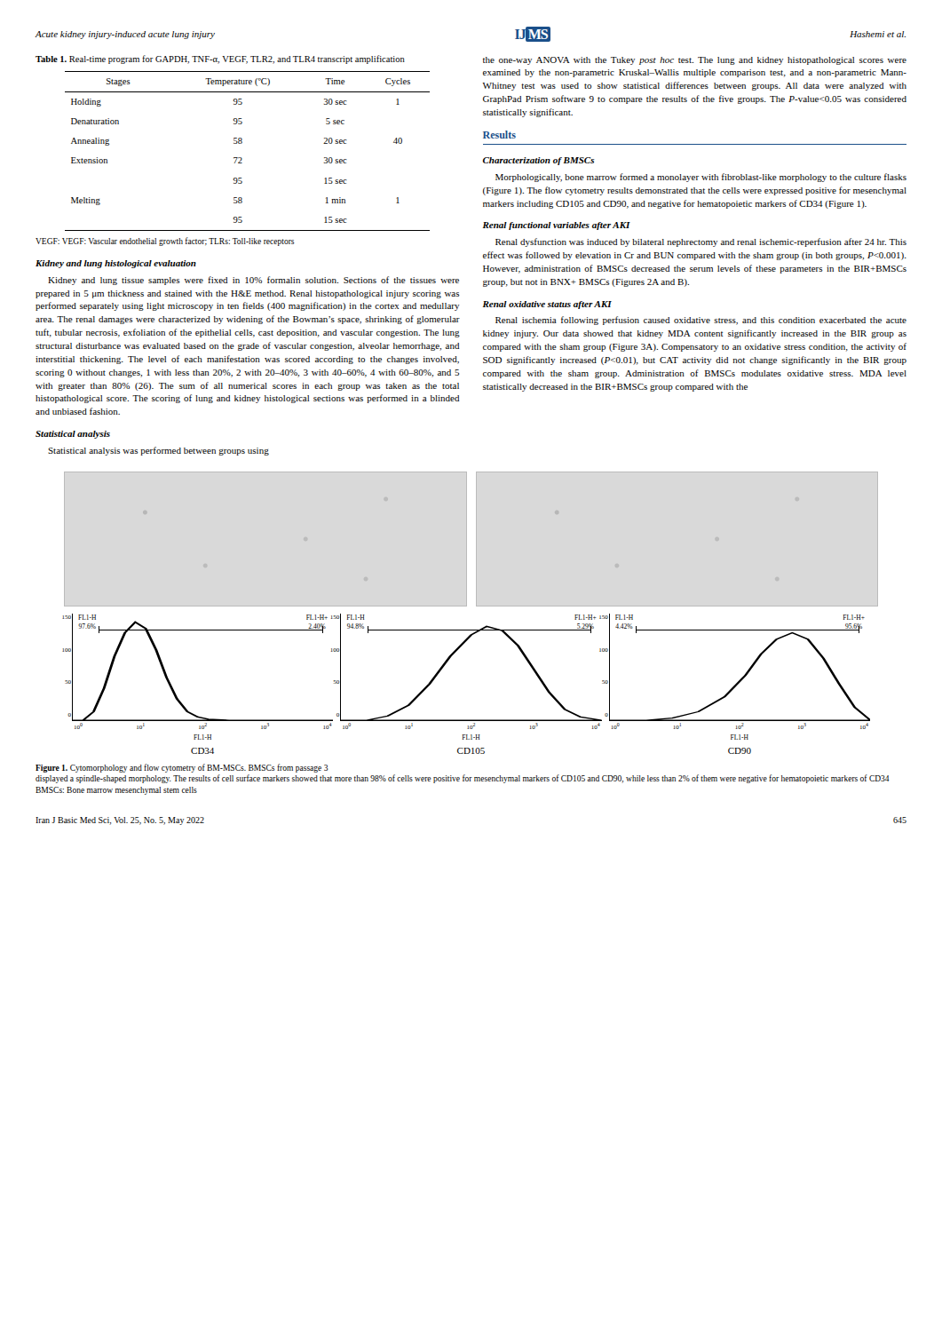Acute kidney injury-induced acute lung injury
IJ MS
Hashemi et al.
Table 1. Real-time program for GAPDH, TNF-α, VEGF, TLR2, and TLR4 transcript amplification
| Stages | Temperature (ºC) | Time | Cycles |
| --- | --- | --- | --- |
| Holding | 95 | 30 sec | 1 |
| Denaturation | 95 | 5 sec | |
| Annealing | 58 | 20 sec | 40 |
| Extension | 72 | 30 sec | |
| | 95 | 15 sec | |
| Melting | 58 | 1 min | 1 |
| | 95 | 15 sec | |
VEGF: VEGF: Vascular endothelial growth factor; TLRs: Toll-like receptors
Kidney and lung histological evaluation
Kidney and lung tissue samples were fixed in 10% formalin solution. Sections of the tissues were prepared in 5 μm thickness and stained with the H&E method. Renal histopathological injury scoring was performed separately using light microscopy in ten fields (400 magnification) in the cortex and medullary area. The renal damages were characterized by widening of the Bowman’s space, shrinking of glomerular tuft, tubular necrosis, exfoliation of the epithelial cells, cast deposition, and vascular congestion. The lung structural disturbance was evaluated based on the grade of vascular congestion, alveolar hemorrhage, and interstitial thickening. The level of each manifestation was scored according to the changes involved, scoring 0 without changes, 1 with less than 20%, 2 with 20–40%, 3 with 40–60%, 4 with 60–80%, and 5 with greater than 80% (26). The sum of all numerical scores in each group was taken as the total histopathological score. The scoring of lung and kidney histological sections was performed in a blinded and unbiased fashion.
Statistical analysis
Statistical analysis was performed between groups using
the one-way ANOVA with the Tukey post hoc test. The lung and kidney histopathological scores were examined by the non-parametric Kruskal–Wallis multiple comparison test, and a non-parametric Mann-Whitney test was used to show statistical differences between groups. All data were analyzed with GraphPad Prism software 9 to compare the results of the five groups. The P-value<0.05 was considered statistically significant.
Results
Characterization of BMSCs
Morphologically, bone marrow formed a monolayer with fibroblast-like morphology to the culture flasks (Figure 1). The flow cytometry results demonstrated that the cells were expressed positive for mesenchymal markers including CD105 and CD90, and negative for hematopoietic markers of CD34 (Figure 1).
Renal functional variables after AKI
Renal dysfunction was induced by bilateral nephrectomy and renal ischemic-reperfusion after 24 hr. This effect was followed by elevation in Cr and BUN compared with the sham group (in both groups, P<0.001). However, administration of BMSCs decreased the serum levels of these parameters in the BIR+BMSCs group, but not in BNX+ BMSCs (Figures 2A and B).
Renal oxidative status after AKI
Renal ischemia following perfusion caused oxidative stress, and this condition exacerbated the acute kidney injury. Our data showed that kidney MDA content significantly increased in the BIR group as compared with the sham group (Figure 3A). Compensatory to an oxidative stress condition, the activity of SOD significantly increased (P<0.01), but CAT activity did not change significantly in the BIR group compared with the sham group. Administration of BMSCs modulates oxidative stress. MDA level statistically decreased in the BIR+BMSCs group compared with the
150100500
FL1-H
97.6% FL1-H+
2.40%
100101102103104
FL1-H
CD34
150100500
FL1-H
94.8% FL1-H+
5.29%
100101102103104
FL1-H
CD105
150100500
FL1-H
4.42% FL1-H+
95.6%
100101102103104
FL1-H
CD90
Figure 1. Cytomorphology and flow cytometry of BM-MSCs. BMSCs from passage 3
displayed a spindle-shaped morphology. The results of cell surface markers showed that more than 98% of cells were positive for mesenchymal markers of CD105 and CD90, while less than 2% of them were negative for hematopoietic markers of CD34
BMSCs: Bone marrow mesenchymal stem cells
Iran J Basic Med Sci, Vol. 25, No. 5, May 2022
645